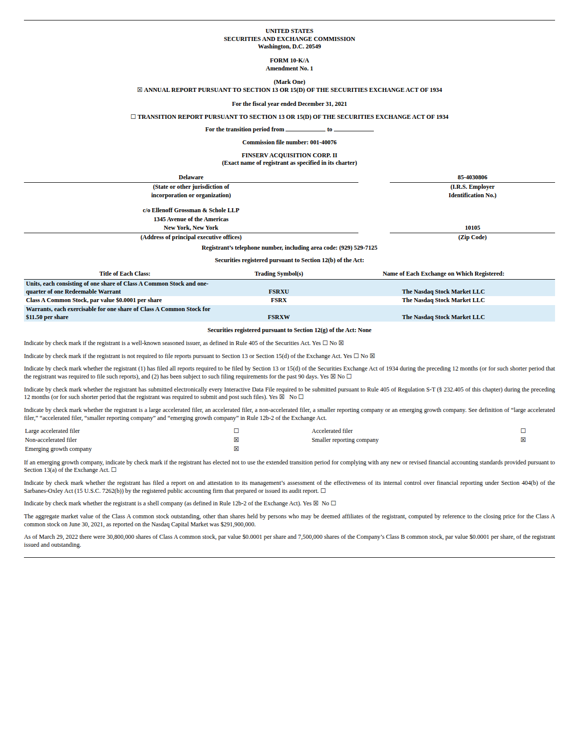UNITED STATES
SECURITIES AND EXCHANGE COMMISSION
Washington, D.C. 20549
FORM 10-K/A
Amendment No. 1
(Mark One)
☒ ANNUAL REPORT PURSUANT TO SECTION 13 OR 15(D) OF THE SECURITIES EXCHANGE ACT OF 1934
For the fiscal year ended December 31, 2021
☐ TRANSITION REPORT PURSUANT TO SECTION 13 OR 15(D) OF THE SECURITIES EXCHANGE ACT OF 1934
For the transition period from to
Commission file number: 001-40076
FINSERV ACQUISITION CORP. II
(Exact name of registrant as specified in its charter)
| Delaware | | 85-4030806 |
| (State or other jurisdiction of | | (I.R.S. Employer |
| incorporation or organization) | | Identification No.) |
| c/o Ellenoff Grossman & Schole LLP | | |
| 1345 Avenue of the Americas | | |
| New York, New York | | 10105 |
| (Address of principal executive offices) | | (Zip Code) |
Registrant’s telephone number, including area code: (929) 529-7125
Securities registered pursuant to Section 12(b) of the Act:
| Title of Each Class: | Trading Symbol(s) | Name of Each Exchange on Which Registered: |
| --- | --- | --- |
| Units, each consisting of one share of Class A Common Stock and one-quarter of one Redeemable Warrant | FSRXU | The Nasdaq Stock Market LLC |
| Class A Common Stock, par value $0.0001 per share | FSRX | The Nasdaq Stock Market LLC |
| Warrants, each exercisable for one share of Class A Common Stock for $11.50 per share | FSRXW | The Nasdaq Stock Market LLC |
Securities registered pursuant to Section 12(g) of the Act: None
Indicate by check mark if the registrant is a well-known seasoned issuer, as defined in Rule 405 of the Securities Act. Yes ☐ No ☒
Indicate by check mark if the registrant is not required to file reports pursuant to Section 13 or Section 15(d) of the Exchange Act. Yes ☐ No ☒
Indicate by check mark whether the registrant (1) has filed all reports required to be filed by Section 13 or 15(d) of the Securities Exchange Act of 1934 during the preceding 12 months (or for such shorter period that the registrant was required to file such reports), and (2) has been subject to such filing requirements for the past 90 days. Yes ☒ No ☐
Indicate by check mark whether the registrant has submitted electronically every Interactive Data File required to be submitted pursuant to Rule 405 of Regulation S-T (§ 232.405 of this chapter) during the preceding 12 months (or for such shorter period that the registrant was required to submit and post such files). Yes ☒ No ☐
Indicate by check mark whether the registrant is a large accelerated filer, an accelerated filer, a non-accelerated filer, a smaller reporting company or an emerging growth company. See definition of “large accelerated filer,” “accelerated filer, “smaller reporting company” and “emerging growth company” in Rule 12b-2 of the Exchange Act.
| Large accelerated filer | ☐ | | Accelerated filer | ☐ |
| Non-accelerated filer | ☒ | | Smaller reporting company | ☒ |
| Emerging growth company | ☒ | | | |
If an emerging growth company, indicate by check mark if the registrant has elected not to use the extended transition period for complying with any new or revised financial accounting standards provided pursuant to Section 13(a) of the Exchange Act. ☐
Indicate by check mark whether the registrant has filed a report on and attestation to its management’s assessment of the effectiveness of its internal control over financial reporting under Section 404(b) of the Sarbanes-Oxley Act (15 U.S.C. 7262(b)) by the registered public accounting firm that prepared or issued its audit report. ☐
Indicate by check mark whether the registrant is a shell company (as defined in Rule 12b-2 of the Exchange Act). Yes ☒ No ☐
The aggregate market value of the Class A common stock outstanding, other than shares held by persons who may be deemed affiliates of the registrant, computed by reference to the closing price for the Class A common stock on June 30, 2021, as reported on the Nasdaq Capital Market was $291,900,000.
As of March 29, 2022 there were 30,800,000 shares of Class A common stock, par value $0.0001 per share and 7,500,000 shares of the Company’s Class B common stock, par value $0.0001 per share, of the registrant issued and outstanding.